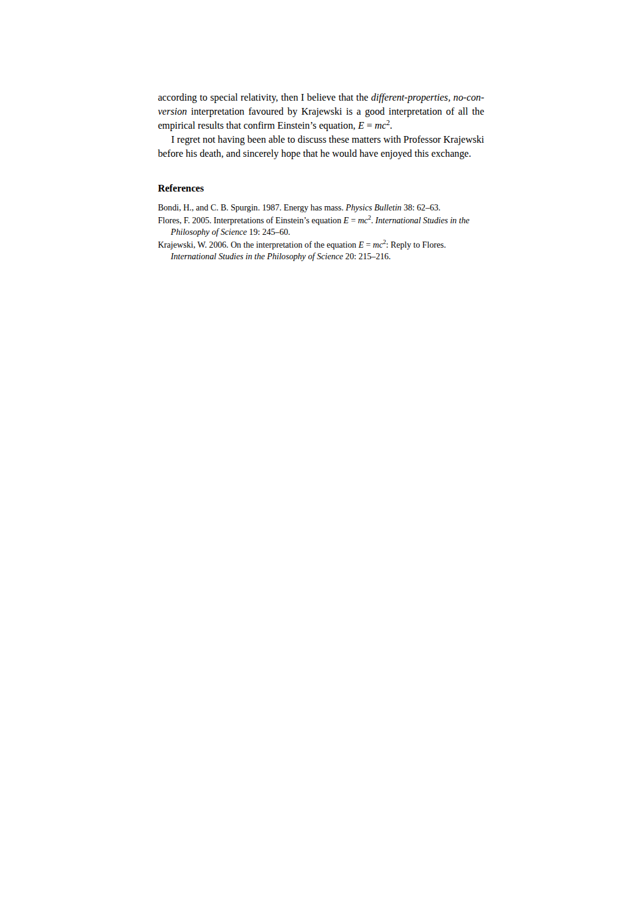according to special relativity, then I believe that the different-properties, no-conversion interpretation favoured by Krajewski is a good interpretation of all the empirical results that confirm Einstein’s equation, E = mc2.
I regret not having been able to discuss these matters with Professor Krajewski before his death, and sincerely hope that he would have enjoyed this exchange.
References
Bondi, H., and C. B. Spurgin. 1987. Energy has mass. Physics Bulletin 38: 62–63.
Flores, F. 2005. Interpretations of Einstein’s equation E = mc2. International Studies in the Philosophy of Science 19: 245–60.
Krajewski, W. 2006. On the interpretation of the equation E = mc2: Reply to Flores. International Studies in the Philosophy of Science 20: 215–216.